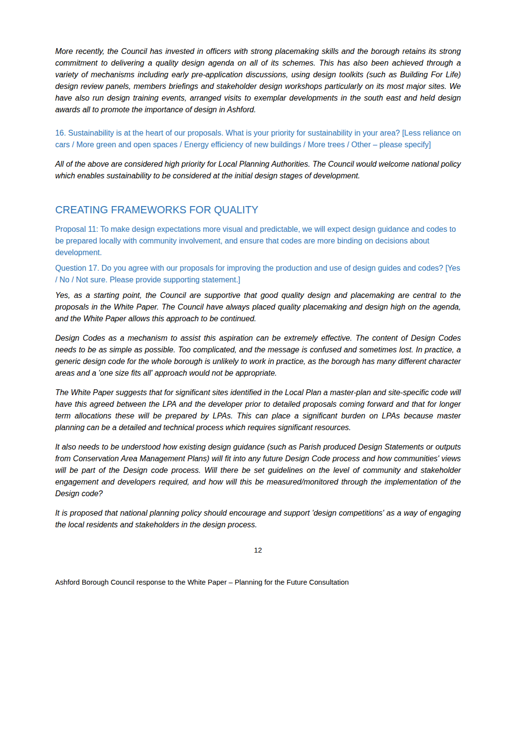More recently, the Council has invested in officers with strong placemaking skills and the borough retains its strong commitment to delivering a quality design agenda on all of its schemes. This has also been achieved through a variety of mechanisms including early pre-application discussions, using design toolkits (such as Building For Life) design review panels, members briefings and stakeholder design workshops particularly on its most major sites. We have also run design training events, arranged visits to exemplar developments in the south east and held design awards all to promote the importance of design in Ashford.
16. Sustainability is at the heart of our proposals. What is your priority for sustainability in your area? [Less reliance on cars / More green and open spaces / Energy efficiency of new buildings / More trees / Other – please specify]
All of the above are considered high priority for Local Planning Authorities. The Council would welcome national policy which enables sustainability to be considered at the initial design stages of development.
CREATING FRAMEWORKS FOR QUALITY
Proposal 11: To make design expectations more visual and predictable, we will expect design guidance and codes to be prepared locally with community involvement, and ensure that codes are more binding on decisions about development.
Question 17. Do you agree with our proposals for improving the production and use of design guides and codes? [Yes / No / Not sure. Please provide supporting statement.]
Yes, as a starting point, the Council are supportive that good quality design and placemaking are central to the proposals in the White Paper. The Council have always placed quality placemaking and design high on the agenda, and the White Paper allows this approach to be continued.
Design Codes as a mechanism to assist this aspiration can be extremely effective. The content of Design Codes needs to be as simple as possible. Too complicated, and the message is confused and sometimes lost. In practice, a generic design code for the whole borough is unlikely to work in practice, as the borough has many different character areas and a 'one size fits all' approach would not be appropriate.
The White Paper suggests that for significant sites identified in the Local Plan a master-plan and site-specific code will have this agreed between the LPA and the developer prior to detailed proposals coming forward and that for longer term allocations these will be prepared by LPAs. This can place a significant burden on LPAs because master planning can be a detailed and technical process which requires significant resources.
It also needs to be understood how existing design guidance (such as Parish produced Design Statements or outputs from Conservation Area Management Plans) will fit into any future Design Code process and how communities' views will be part of the Design code process. Will there be set guidelines on the level of community and stakeholder engagement and developers required, and how will this be measured/monitored through the implementation of the Design code?
It is proposed that national planning policy should encourage and support 'design competitions' as a way of engaging the local residents and stakeholders in the design process.
12
Ashford Borough Council response to the White Paper – Planning for the Future Consultation